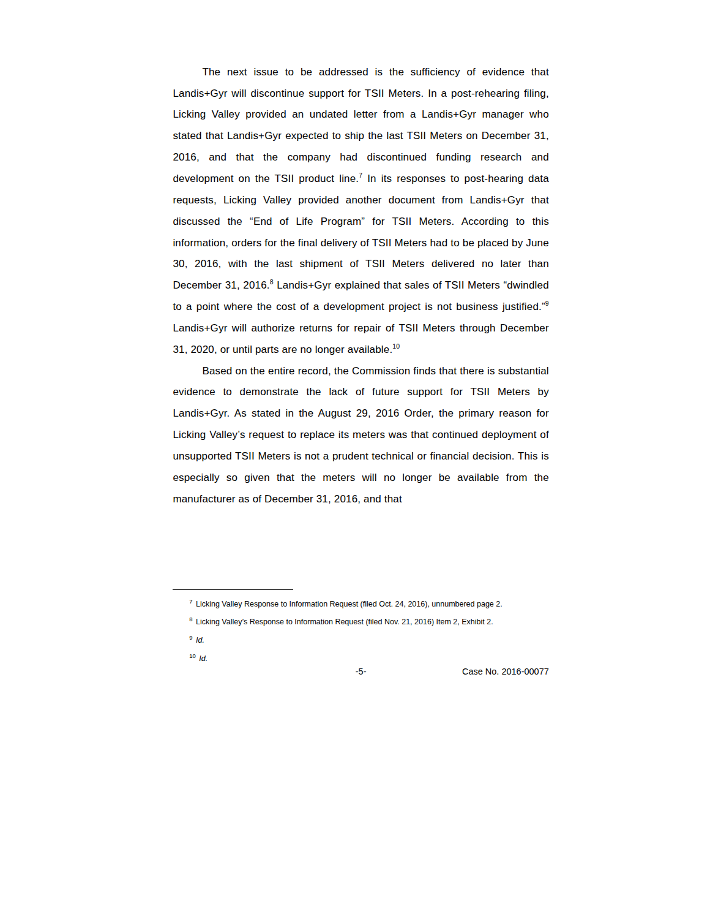The next issue to be addressed is the sufficiency of evidence that Landis+Gyr will discontinue support for TSII Meters. In a post-rehearing filing, Licking Valley provided an undated letter from a Landis+Gyr manager who stated that Landis+Gyr expected to ship the last TSII Meters on December 31, 2016, and that the company had discontinued funding research and development on the TSII product line.7 In its responses to post-hearing data requests, Licking Valley provided another document from Landis+Gyr that discussed the “End of Life Program” for TSII Meters. According to this information, orders for the final delivery of TSII Meters had to be placed by June 30, 2016, with the last shipment of TSII Meters delivered no later than December 31, 2016.8 Landis+Gyr explained that sales of TSII Meters “dwindled to a point where the cost of a development project is not business justified.”9 Landis+Gyr will authorize returns for repair of TSII Meters through December 31, 2020, or until parts are no longer available.10
Based on the entire record, the Commission finds that there is substantial evidence to demonstrate the lack of future support for TSII Meters by Landis+Gyr. As stated in the August 29, 2016 Order, the primary reason for Licking Valley’s request to replace its meters was that continued deployment of unsupported TSII Meters is not a prudent technical or financial decision. This is especially so given that the meters will no longer be available from the manufacturer as of December 31, 2016, and that
7 Licking Valley Response to Information Request (filed Oct. 24, 2016), unnumbered page 2.
8 Licking Valley’s Response to Information Request (filed Nov. 21, 2016) Item 2, Exhibit 2.
9 Id.
10 Id.
-5-
Case No. 2016-00077